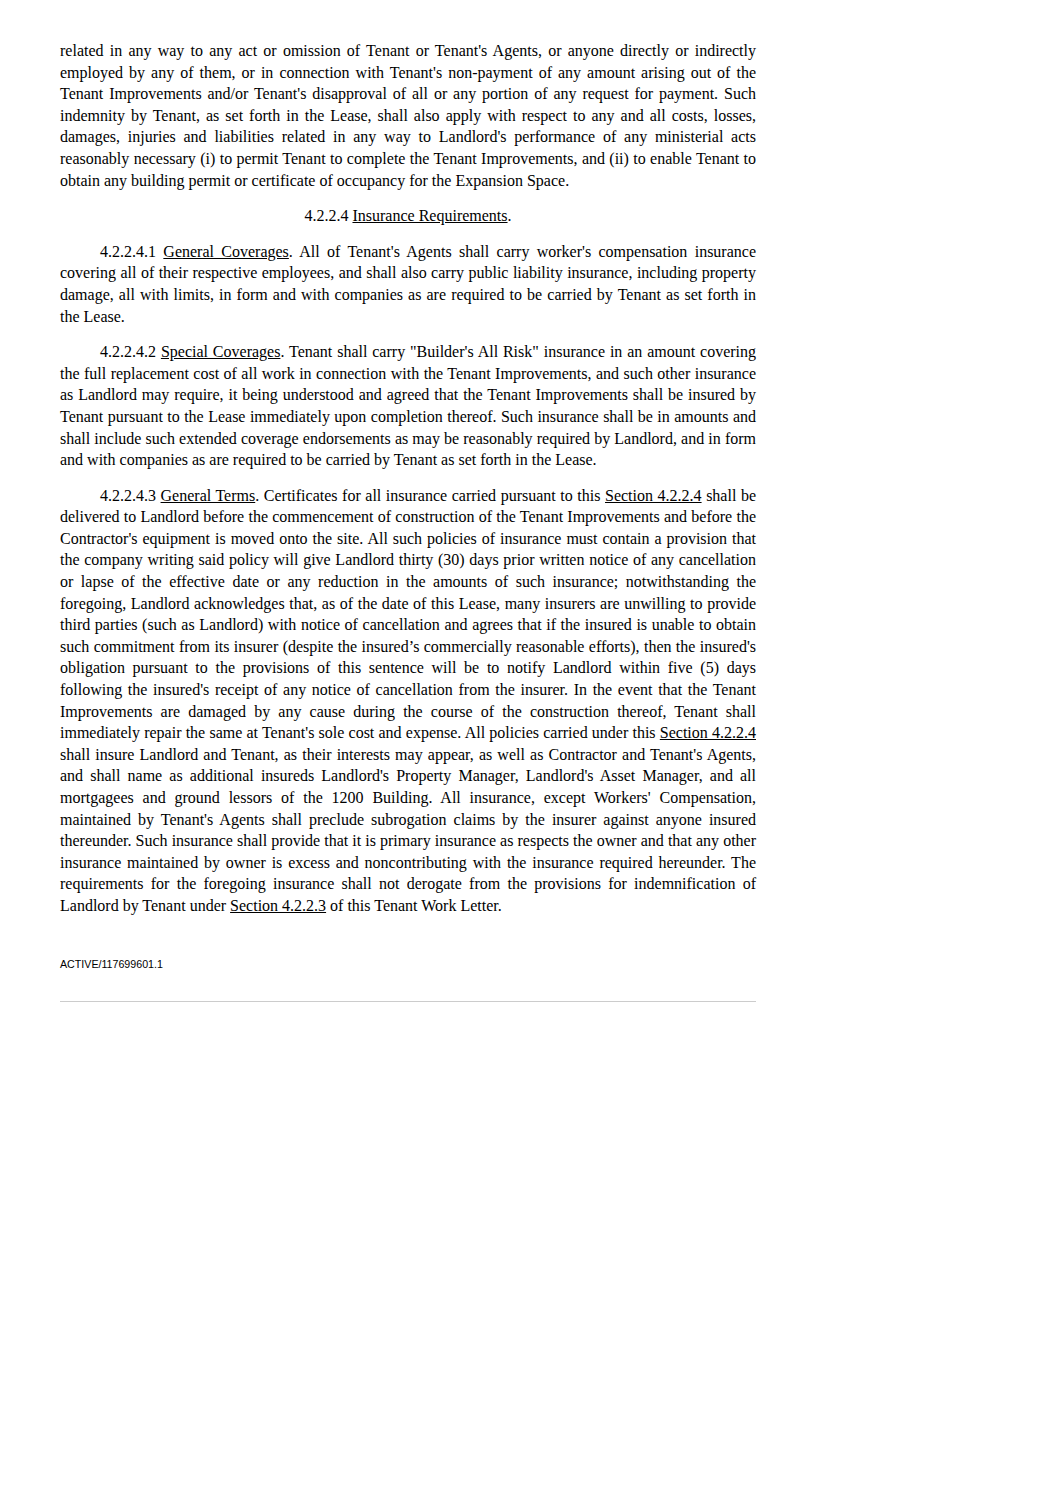related in any way to any act or omission of Tenant or Tenant's Agents, or anyone directly or indirectly employed by any of them, or in connection with Tenant's non-payment of any amount arising out of the Tenant Improvements and/or Tenant's disapproval of all or any portion of any request for payment. Such indemnity by Tenant, as set forth in the Lease, shall also apply with respect to any and all costs, losses, damages, injuries and liabilities related in any way to Landlord's performance of any ministerial acts reasonably necessary (i) to permit Tenant to complete the Tenant Improvements, and (ii) to enable Tenant to obtain any building permit or certificate of occupancy for the Expansion Space.
4.2.2.4 Insurance Requirements.
4.2.2.4.1 General Coverages. All of Tenant's Agents shall carry worker's compensation insurance covering all of their respective employees, and shall also carry public liability insurance, including property damage, all with limits, in form and with companies as are required to be carried by Tenant as set forth in the Lease.
4.2.2.4.2 Special Coverages. Tenant shall carry "Builder's All Risk" insurance in an amount covering the full replacement cost of all work in connection with the Tenant Improvements, and such other insurance as Landlord may require, it being understood and agreed that the Tenant Improvements shall be insured by Tenant pursuant to the Lease immediately upon completion thereof. Such insurance shall be in amounts and shall include such extended coverage endorsements as may be reasonably required by Landlord, and in form and with companies as are required to be carried by Tenant as set forth in the Lease.
4.2.2.4.3 General Terms. Certificates for all insurance carried pursuant to this Section 4.2.2.4 shall be delivered to Landlord before the commencement of construction of the Tenant Improvements and before the Contractor's equipment is moved onto the site. All such policies of insurance must contain a provision that the company writing said policy will give Landlord thirty (30) days prior written notice of any cancellation or lapse of the effective date or any reduction in the amounts of such insurance; notwithstanding the foregoing, Landlord acknowledges that, as of the date of this Lease, many insurers are unwilling to provide third parties (such as Landlord) with notice of cancellation and agrees that if the insured is unable to obtain such commitment from its insurer (despite the insured’s commercially reasonable efforts), then the insured's obligation pursuant to the provisions of this sentence will be to notify Landlord within five (5) days following the insured's receipt of any notice of cancellation from the insurer. In the event that the Tenant Improvements are damaged by any cause during the course of the construction thereof, Tenant shall immediately repair the same at Tenant's sole cost and expense. All policies carried under this Section 4.2.2.4 shall insure Landlord and Tenant, as their interests may appear, as well as Contractor and Tenant's Agents, and shall name as additional insureds Landlord's Property Manager, Landlord's Asset Manager, and all mortgagees and ground lessors of the 1200 Building. All insurance, except Workers' Compensation, maintained by Tenant's Agents shall preclude subrogation claims by the insurer against anyone insured thereunder. Such insurance shall provide that it is primary insurance as respects the owner and that any other insurance maintained by owner is excess and noncontributing with the insurance required hereunder. The requirements for the foregoing insurance shall not derogate from the provisions for indemnification of Landlord by Tenant under Section 4.2.2.3 of this Tenant Work Letter.
ACTIVE/117699601.1